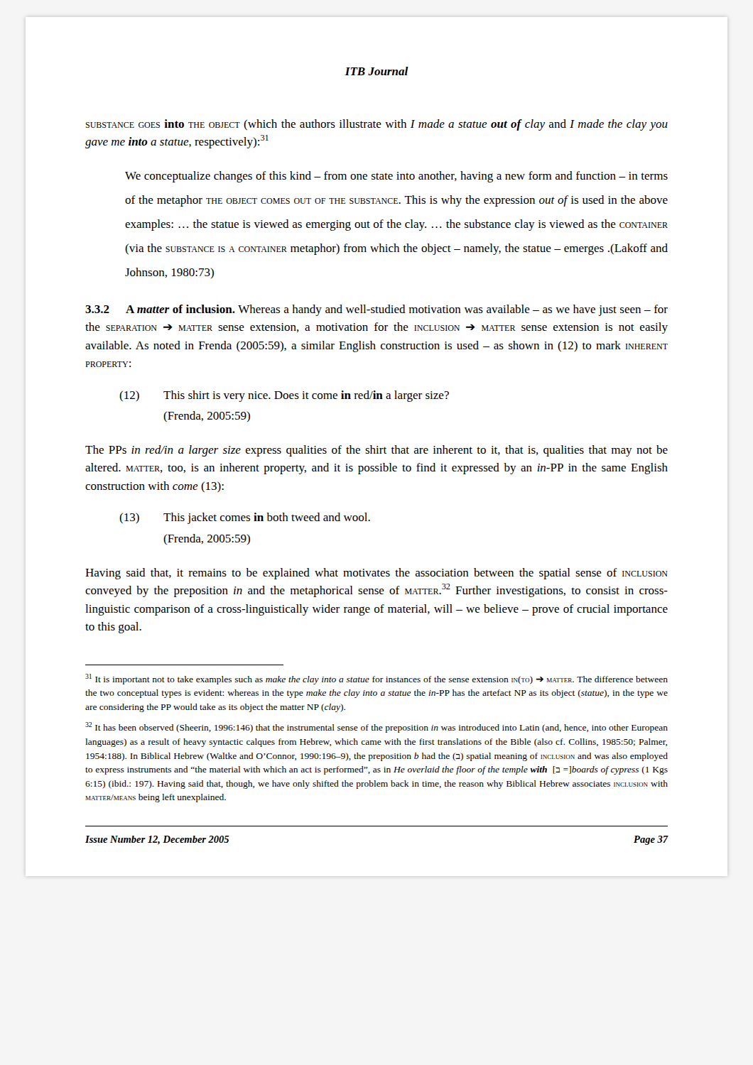ITB Journal
substance goes into the object (which the authors illustrate with I made a statue out of clay and I made the clay you gave me into a statue, respectively):31
We conceptualize changes of this kind – from one state into another, having a new form and function – in terms of the metaphor the object comes out of the substance. This is why the expression out of is used in the above examples: … the statue is viewed as emerging out of the clay. … the substance clay is viewed as the container (via the substance is a container metaphor) from which the object – namely, the statue – emerges .(Lakoff and Johnson, 1980:73)
3.3.2 A matter of inclusion. Whereas a handy and well-studied motivation was available – as we have just seen – for the separation ➔ matter sense extension, a motivation for the inclusion ➔ matter sense extension is not easily available. As noted in Frenda (2005:59), a similar English construction is used – as shown in (12) to mark inherent property:
(12)
This shirt is very nice. Does it come in red/in a larger size? (Frenda, 2005:59)
The PPs in red/in a larger size express qualities of the shirt that are inherent to it, that is, qualities that may not be altered. matter, too, is an inherent property, and it is possible to find it expressed by an in-PP in the same English construction with come (13):
(13)
This jacket comes in both tweed and wool. (Frenda, 2005:59)
Having said that, it remains to be explained what motivates the association between the spatial sense of inclusion conveyed by the preposition in and the metaphorical sense of matter.32 Further investigations, to consist in cross-linguistic comparison of a cross-linguistically wider range of material, will – we believe – prove of crucial importance to this goal.
31 It is important not to take examples such as make the clay into a statue for instances of the sense extension in(to) ➔ matter. The difference between the two conceptual types is evident: whereas in the type make the clay into a statue the in-PP has the artefact NP as its object (statue), in the type we are considering the PP would take as its object the matter NP (clay).
32 It has been observed (Sheerin, 1996:146) that the instrumental sense of the preposition in was introduced into Latin (and, hence, into other European languages) as a result of heavy syntactic calques from Hebrew, which came with the first translations of the Bible (also cf. Collins, 1985:50; Palmer, 1954:188). In Biblical Hebrew (Waltke and O’Connor, 1990:196–9), the preposition b had the (ב) spatial meaning of inclusion and was also employed to express instruments and “the material with which an act is performed”, as in He overlaid the floor of the temple with [ב =]boards of cypress (1 Kgs 6:15) (ibid.: 197). Having said that, though, we have only shifted the problem back in time, the reason why Biblical Hebrew associates inclusion with matter/means being left unexplained.
Issue Number 12, December 2005 Page 37